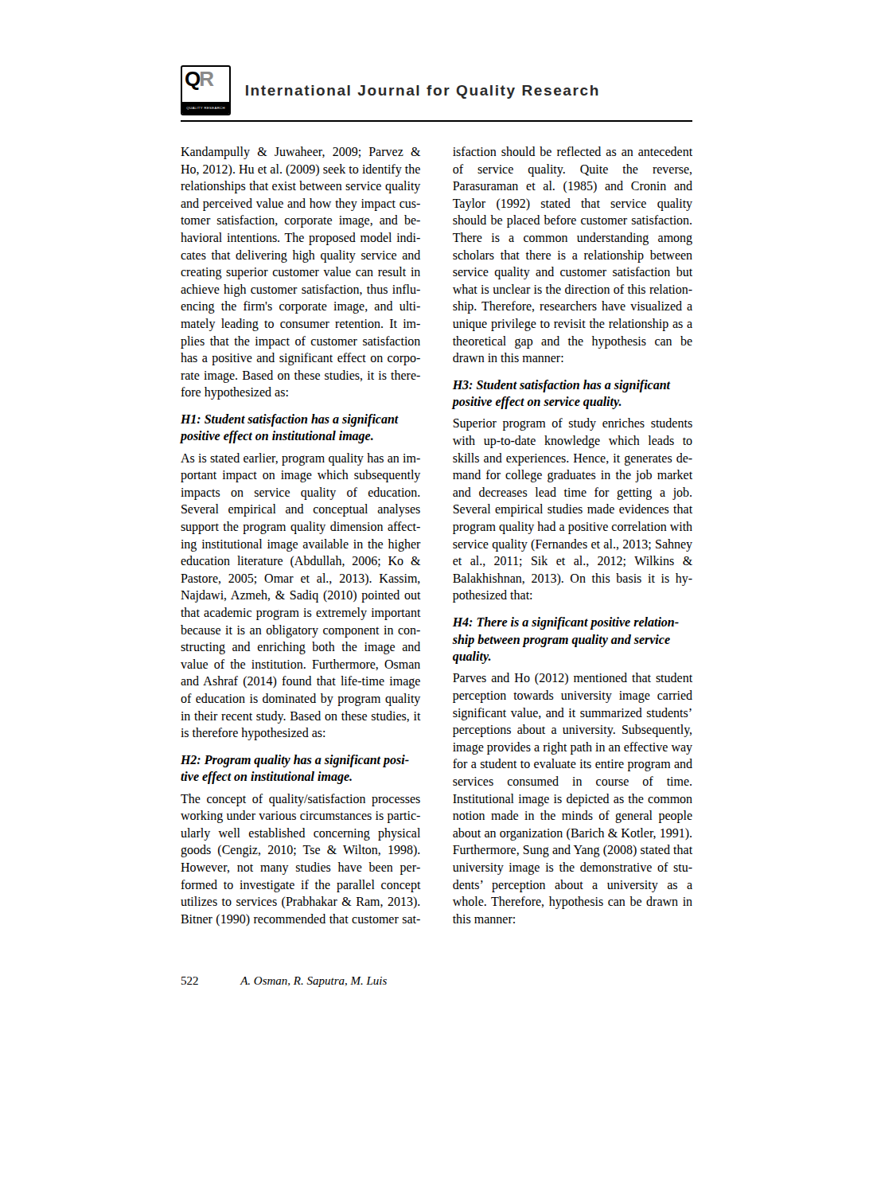QR Quality Research
International Journal for Quality Research
Kandampully & Juwaheer, 2009; Parvez & Ho, 2012). Hu et al. (2009) seek to identify the relationships that exist between service quality and perceived value and how they impact customer satisfaction, corporate image, and behavioral intentions. The proposed model indicates that delivering high quality service and creating superior customer value can result in achieve high customer satisfaction, thus influencing the firm's corporate image, and ultimately leading to consumer retention. It implies that the impact of customer satisfaction has a positive and significant effect on corporate image. Based on these studies, it is therefore hypothesized as:
H1: Student satisfaction has a significant positive effect on institutional image.
As is stated earlier, program quality has an important impact on image which subsequently impacts on service quality of education. Several empirical and conceptual analyses support the program quality dimension affecting institutional image available in the higher education literature (Abdullah, 2006; Ko & Pastore, 2005; Omar et al., 2013). Kassim, Najdawi, Azmeh, & Sadiq (2010) pointed out that academic program is extremely important because it is an obligatory component in constructing and enriching both the image and value of the institution. Furthermore, Osman and Ashraf (2014) found that life-time image of education is dominated by program quality in their recent study. Based on these studies, it is therefore hypothesized as:
H2: Program quality has a significant positive effect on institutional image.
The concept of quality/satisfaction processes working under various circumstances is particularly well established concerning physical goods (Cengiz, 2010; Tse & Wilton, 1998). However, not many studies have been performed to investigate if the parallel concept utilizes to services (Prabhakar & Ram, 2013). Bitner (1990) recommended that customer satisfaction should be reflected as an antecedent of service quality. Quite the reverse, Parasuraman et al. (1985) and Cronin and Taylor (1992) stated that service quality should be placed before customer satisfaction. There is a common understanding among scholars that there is a relationship between service quality and customer satisfaction but what is unclear is the direction of this relationship. Therefore, researchers have visualized a unique privilege to revisit the relationship as a theoretical gap and the hypothesis can be drawn in this manner:
H3: Student satisfaction has a significant positive effect on service quality.
Superior program of study enriches students with up-to-date knowledge which leads to skills and experiences. Hence, it generates demand for college graduates in the job market and decreases lead time for getting a job. Several empirical studies made evidences that program quality had a positive correlation with service quality (Fernandes et al., 2013; Sahney et al., 2011; Sik et al., 2012; Wilkins & Balakhishnan, 2013). On this basis it is hypothesized that:
H4: There is a significant positive relationship between program quality and service quality.
Parves and Ho (2012) mentioned that student perception towards university image carried significant value, and it summarized students’ perceptions about a university. Subsequently, image provides a right path in an effective way for a student to evaluate its entire program and services consumed in course of time. Institutional image is depicted as the common notion made in the minds of general people about an organization (Barich & Kotler, 1991). Furthermore, Sung and Yang (2008) stated that university image is the demonstrative of students’ perception about a university as a whole. Therefore, hypothesis can be drawn in this manner:
522 A. Osman, R. Saputra, M. Luis